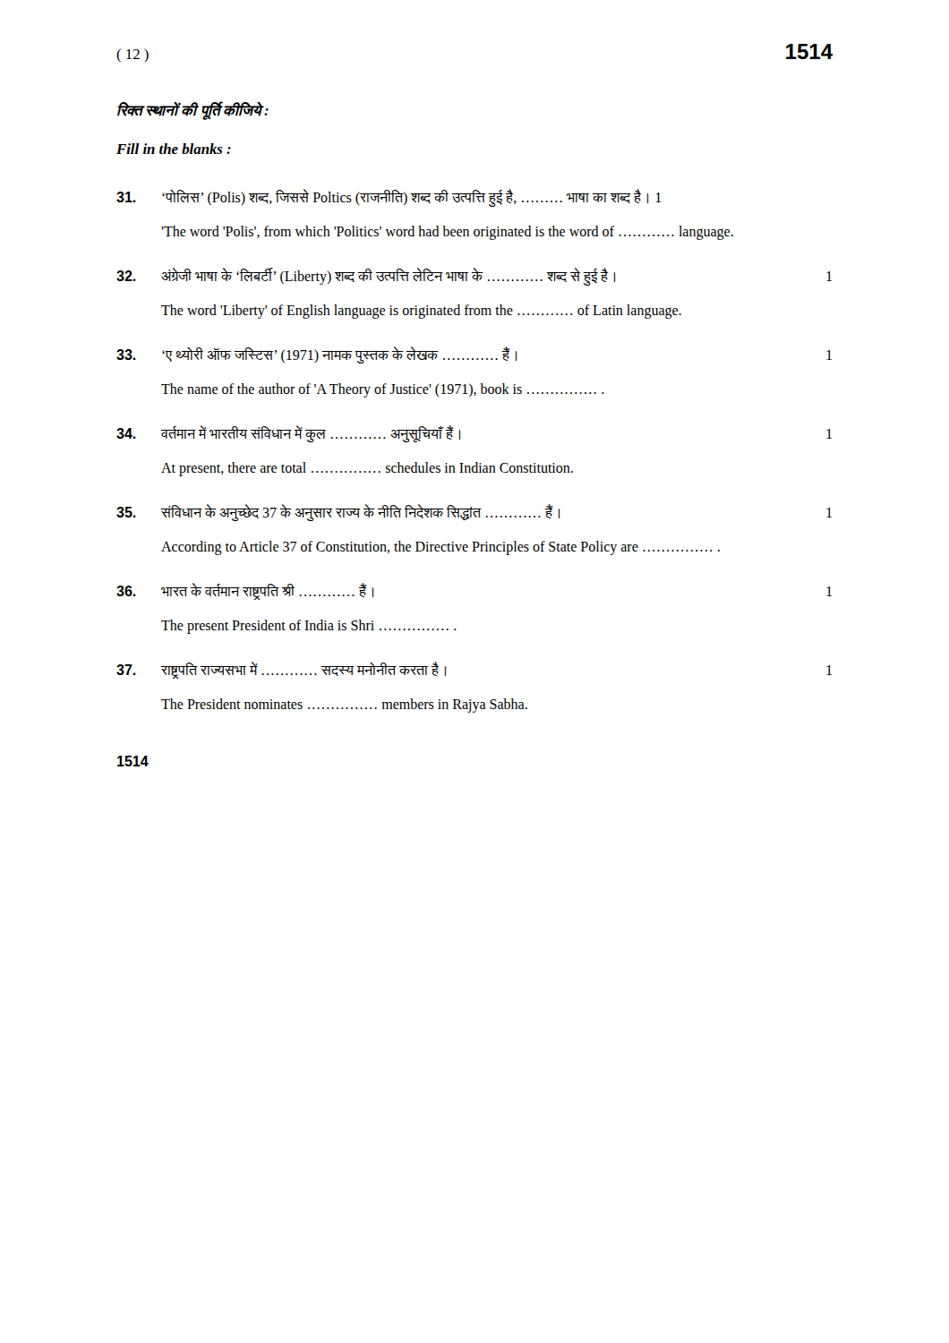( 12 ) 1514
रिक्त स्थानों की पूर्ति कीजिये :
Fill in the blanks :
31.
‘पोलिस’ (Polis) शब्द, जिससे Poltics (राजनीति) शब्द की उत्पत्ति हुई है, ……… भाषा का शब्द है। 1
'The word 'Polis', from which 'Politics' word had been originated is the word of ………… language.
32.
अंग्रेजी भाषा के ‘लिबर्टी’ (Liberty) शब्द की उत्पत्ति लेटिन भाषा के ………… शब्द से हुई है।
The word 'Liberty' of English language is originated from the ………… of Latin language.
1
33.
‘ए थ्योरी ऑफ जस्टिस’ (1971) नामक पुस्तक के लेखक ………… हैं।
The name of the author of 'A Theory of Justice' (1971), book is …………… .
1
34.
वर्तमान में भारतीय संविधान में कुल ………… अनुसूचियाँ हैं।
At present, there are total …………… schedules in Indian Constitution.
1
35.
संविधान के अनुच्छेद 37 के अनुसार राज्य के नीति निदेशक सिद्धांत ………… हैं।
According to Article 37 of Constitution, the Directive Principles of State Policy are …………… .
1
36.
भारत के वर्तमान राष्ट्रपति श्री ………… हैं।
The present President of India is Shri …………… .
1
37.
राष्ट्रपति राज्यसभा में ………… सदस्य मनोनीत करता है।
The President nominates …………… members in Rajya Sabha.
1
1514